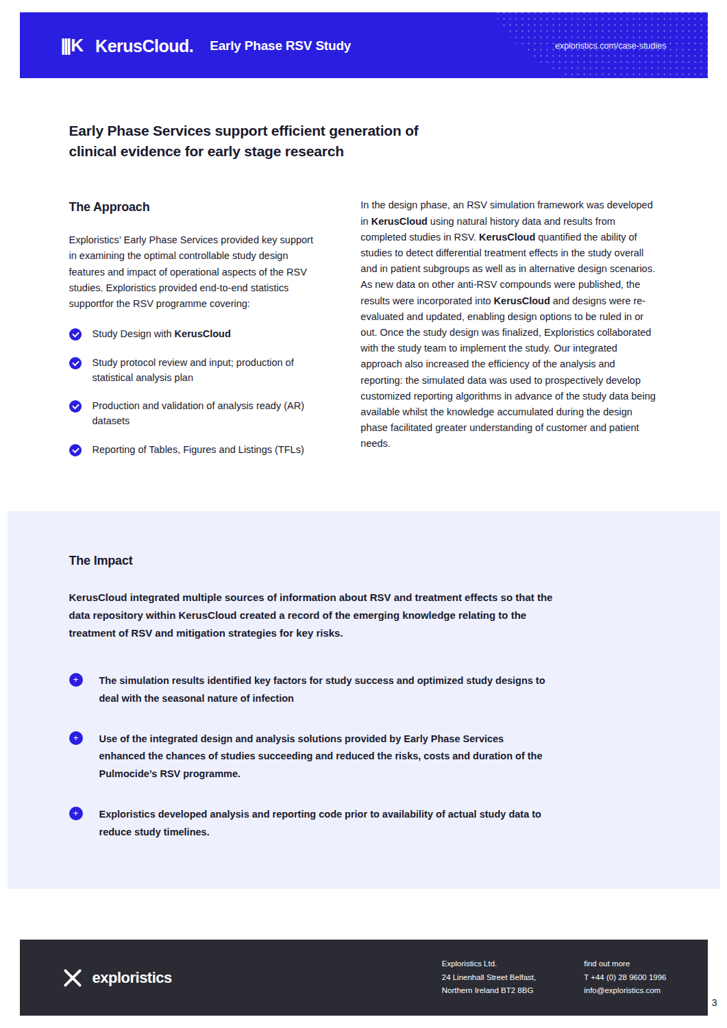|||K KerusCloud. Early Phase RSV Study
exploristics.com/case-studies
Early Phase Services support efficient generation of clinical evidence for early stage research
The Approach
Exploristics’ Early Phase Services provided key support in examining the optimal controllable study design features and impact of operational aspects of the RSV studies. Exploristics provided end-to-end statistics supportfor the RSV programme covering:
Study Design with KerusCloud
Study protocol review and input; production of statistical analysis plan
Production and validation of analysis ready (AR) datasets
Reporting of Tables, Figures and Listings (TFLs)
In the design phase, an RSV simulation framework was developed in KerusCloud using natural history data and results from completed studies in RSV. KerusCloud quantified the ability of studies to detect differential treatment effects in the study overall and in patient subgroups as well as in alternative design scenarios. As new data on other anti-RSV compounds were published, the results were incorporated into KerusCloud and designs were re-evaluated and updated, enabling design options to be ruled in or out. Once the study design was finalized, Exploristics collaborated with the study team to implement the study. Our integrated approach also increased the efficiency of the analysis and reporting: the simulated data was used to prospectively develop customized reporting algorithms in advance of the study data being available whilst the knowledge accumulated during the design phase facilitated greater understanding of customer and patient needs.
The Impact
KerusCloud integrated multiple sources of information about RSV and treatment effects so that the data repository within KerusCloud created a record of the emerging knowledge relating to the treatment of RSV and mitigation strategies for key risks.
The simulation results identified key factors for study success and optimized study designs to deal with the seasonal nature of infection
Use of the integrated design and analysis solutions provided by Early Phase Services enhanced the chances of studies succeeding and reduced the risks, costs and duration of the Pulmocide’s RSV programme.
Exploristics developed analysis and reporting code prior to availability of actual study data to reduce study timelines.
exploristics
Exploristics Ltd.
24 Linenhall Street Belfast,
Northern Ireland BT2 8BG
find out more
T +44 (0) 28 9600 1996
info@exploristics.com
3